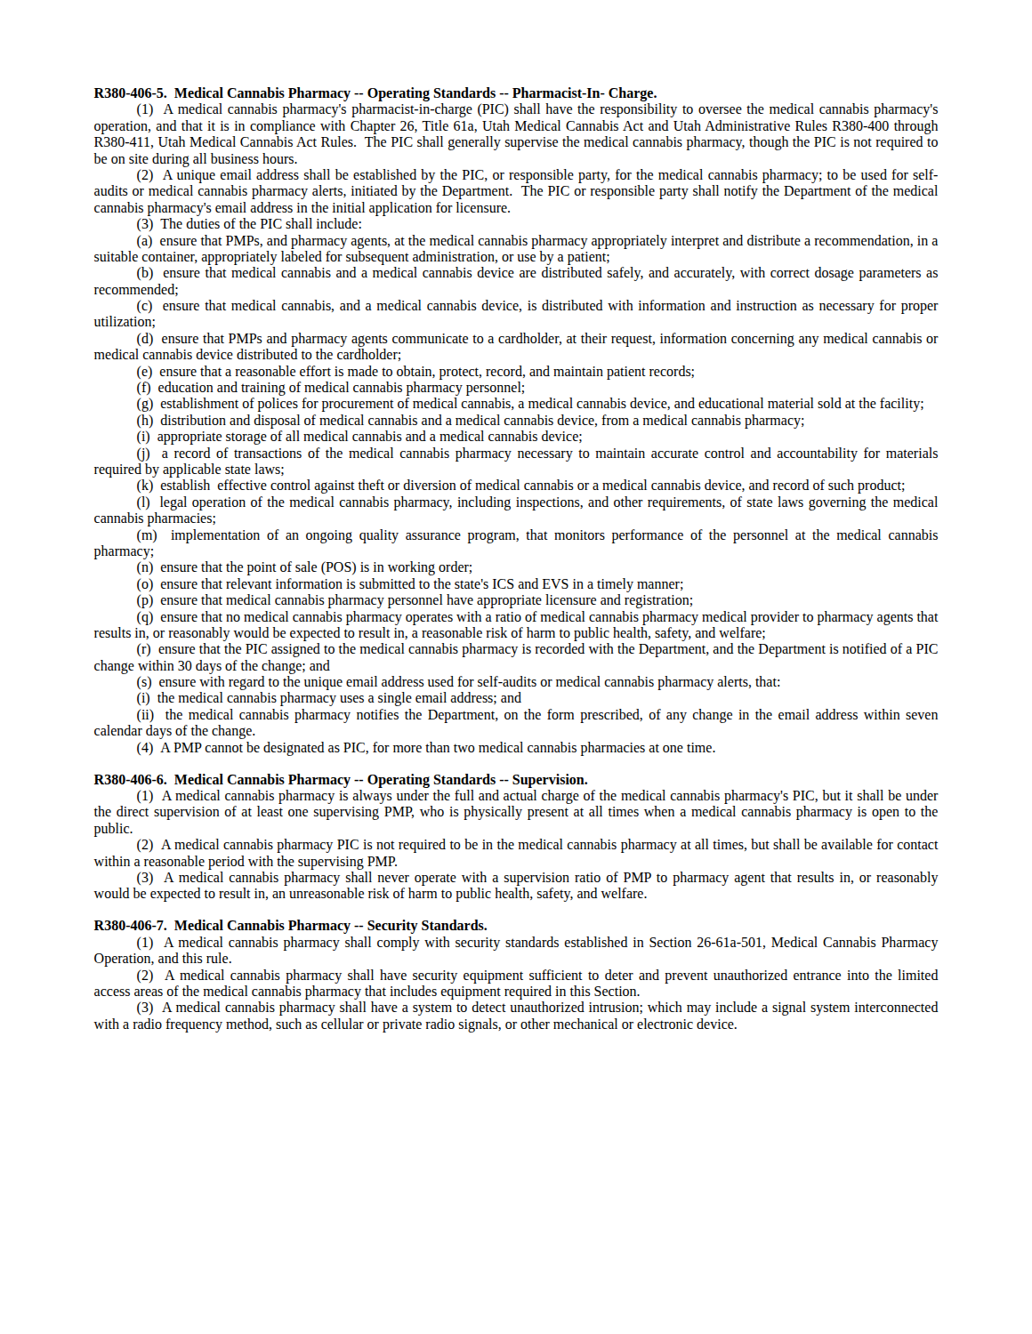R380-406-5. Medical Cannabis Pharmacy -- Operating Standards -- Pharmacist-In- Charge.
(1) A medical cannabis pharmacy's pharmacist-in-charge (PIC) shall have the responsibility to oversee the medical cannabis pharmacy's operation, and that it is in compliance with Chapter 26, Title 61a, Utah Medical Cannabis Act and Utah Administrative Rules R380-400 through R380-411, Utah Medical Cannabis Act Rules. The PIC shall generally supervise the medical cannabis pharmacy, though the PIC is not required to be on site during all business hours.
(2) A unique email address shall be established by the PIC, or responsible party, for the medical cannabis pharmacy; to be used for self-audits or medical cannabis pharmacy alerts, initiated by the Department. The PIC or responsible party shall notify the Department of the medical cannabis pharmacy's email address in the initial application for licensure.
(3) The duties of the PIC shall include:
(a) ensure that PMPs, and pharmacy agents, at the medical cannabis pharmacy appropriately interpret and distribute a recommendation, in a suitable container, appropriately labeled for subsequent administration, or use by a patient;
(b) ensure that medical cannabis and a medical cannabis device are distributed safely, and accurately, with correct dosage parameters as recommended;
(c) ensure that medical cannabis, and a medical cannabis device, is distributed with information and instruction as necessary for proper utilization;
(d) ensure that PMPs and pharmacy agents communicate to a cardholder, at their request, information concerning any medical cannabis or medical cannabis device distributed to the cardholder;
(e) ensure that a reasonable effort is made to obtain, protect, record, and maintain patient records;
(f) education and training of medical cannabis pharmacy personnel;
(g) establishment of polices for procurement of medical cannabis, a medical cannabis device, and educational material sold at the facility;
(h) distribution and disposal of medical cannabis and a medical cannabis device, from a medical cannabis pharmacy;
(i) appropriate storage of all medical cannabis and a medical cannabis device;
(j) a record of transactions of the medical cannabis pharmacy necessary to maintain accurate control and accountability for materials required by applicable state laws;
(k) establish effective control against theft or diversion of medical cannabis or a medical cannabis device, and record of such product;
(l) legal operation of the medical cannabis pharmacy, including inspections, and other requirements, of state laws governing the medical cannabis pharmacies;
(m) implementation of an ongoing quality assurance program, that monitors performance of the personnel at the medical cannabis pharmacy;
(n) ensure that the point of sale (POS) is in working order;
(o) ensure that relevant information is submitted to the state's ICS and EVS in a timely manner;
(p) ensure that medical cannabis pharmacy personnel have appropriate licensure and registration;
(q) ensure that no medical cannabis pharmacy operates with a ratio of medical cannabis pharmacy medical provider to pharmacy agents that results in, or reasonably would be expected to result in, a reasonable risk of harm to public health, safety, and welfare;
(r) ensure that the PIC assigned to the medical cannabis pharmacy is recorded with the Department, and the Department is notified of a PIC change within 30 days of the change; and
(s) ensure with regard to the unique email address used for self-audits or medical cannabis pharmacy alerts, that:
(i) the medical cannabis pharmacy uses a single email address; and
(ii) the medical cannabis pharmacy notifies the Department, on the form prescribed, of any change in the email address within seven calendar days of the change.
(4) A PMP cannot be designated as PIC, for more than two medical cannabis pharmacies at one time.
R380-406-6. Medical Cannabis Pharmacy -- Operating Standards -- Supervision.
(1) A medical cannabis pharmacy is always under the full and actual charge of the medical cannabis pharmacy's PIC, but it shall be under the direct supervision of at least one supervising PMP, who is physically present at all times when a medical cannabis pharmacy is open to the public.
(2) A medical cannabis pharmacy PIC is not required to be in the medical cannabis pharmacy at all times, but shall be available for contact within a reasonable period with the supervising PMP.
(3) A medical cannabis pharmacy shall never operate with a supervision ratio of PMP to pharmacy agent that results in, or reasonably would be expected to result in, an unreasonable risk of harm to public health, safety, and welfare.
R380-406-7. Medical Cannabis Pharmacy -- Security Standards.
(1) A medical cannabis pharmacy shall comply with security standards established in Section 26-61a-501, Medical Cannabis Pharmacy Operation, and this rule.
(2) A medical cannabis pharmacy shall have security equipment sufficient to deter and prevent unauthorized entrance into the limited access areas of the medical cannabis pharmacy that includes equipment required in this Section.
(3) A medical cannabis pharmacy shall have a system to detect unauthorized intrusion; which may include a signal system interconnected with a radio frequency method, such as cellular or private radio signals, or other mechanical or electronic device.